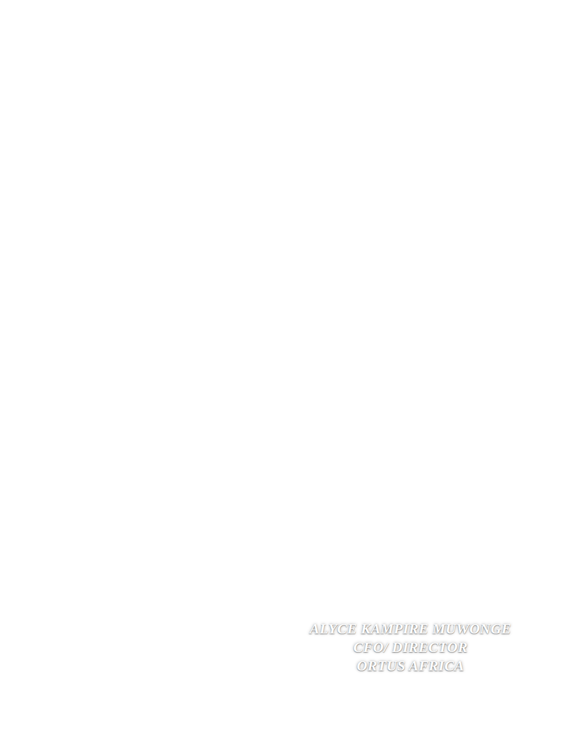Alyce Kampire Muwonge CFO/ Director Ortus Africa